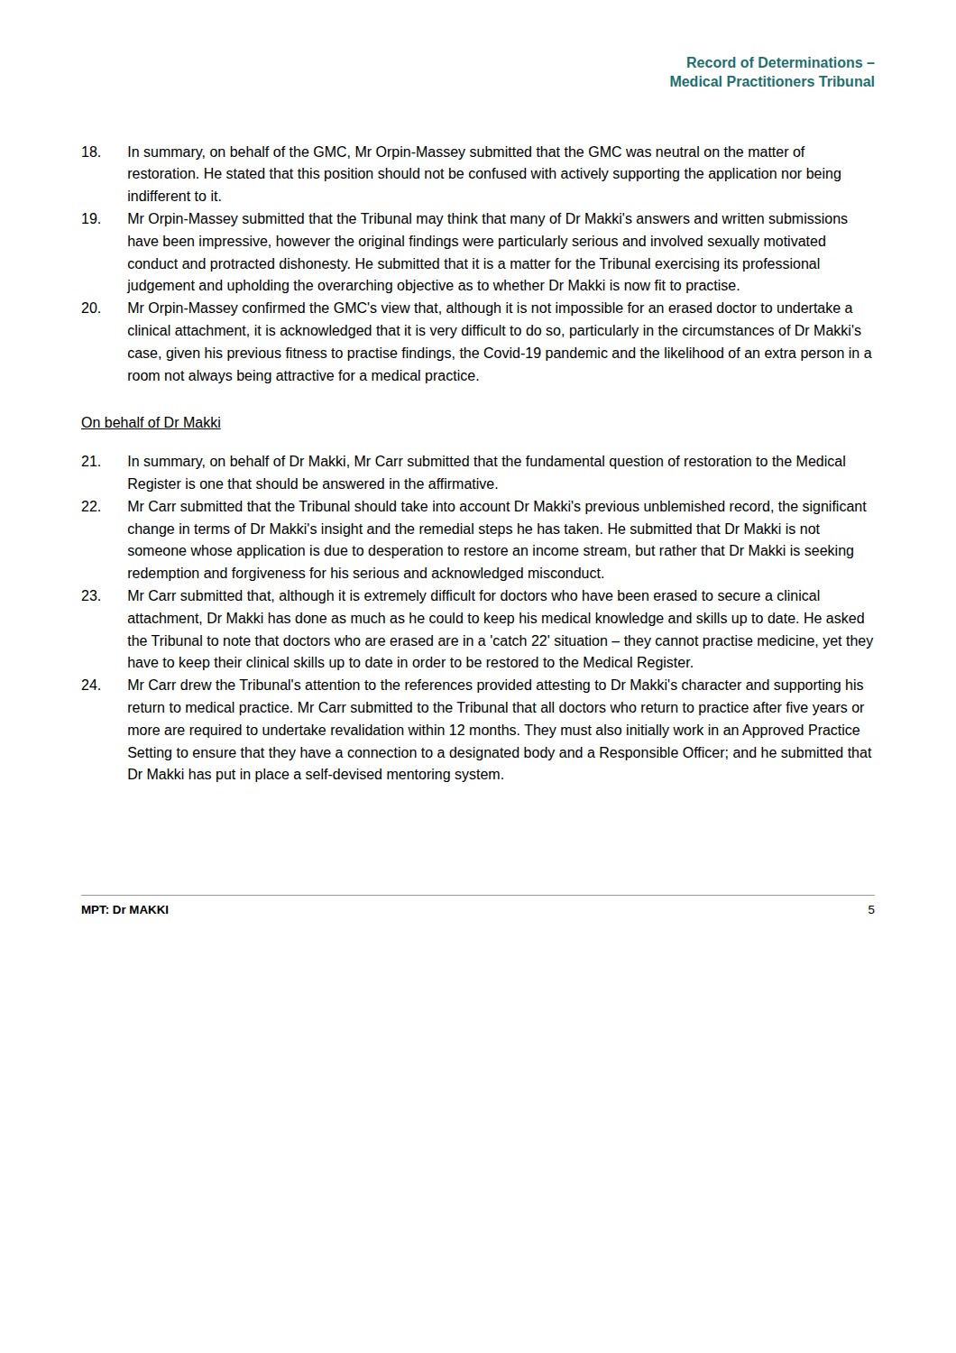Record of Determinations –
Medical Practitioners Tribunal
18. In summary, on behalf of the GMC, Mr Orpin-Massey submitted that the GMC was neutral on the matter of restoration. He stated that this position should not be confused with actively supporting the application nor being indifferent to it.
19. Mr Orpin-Massey submitted that the Tribunal may think that many of Dr Makki's answers and written submissions have been impressive, however the original findings were particularly serious and involved sexually motivated conduct and protracted dishonesty. He submitted that it is a matter for the Tribunal exercising its professional judgement and upholding the overarching objective as to whether Dr Makki is now fit to practise.
20. Mr Orpin-Massey confirmed the GMC's view that, although it is not impossible for an erased doctor to undertake a clinical attachment, it is acknowledged that it is very difficult to do so, particularly in the circumstances of Dr Makki's case, given his previous fitness to practise findings, the Covid-19 pandemic and the likelihood of an extra person in a room not always being attractive for a medical practice.
On behalf of Dr Makki
21. In summary, on behalf of Dr Makki, Mr Carr submitted that the fundamental question of restoration to the Medical Register is one that should be answered in the affirmative.
22. Mr Carr submitted that the Tribunal should take into account Dr Makki's previous unblemished record, the significant change in terms of Dr Makki's insight and the remedial steps he has taken. He submitted that Dr Makki is not someone whose application is due to desperation to restore an income stream, but rather that Dr Makki is seeking redemption and forgiveness for his serious and acknowledged misconduct.
23. Mr Carr submitted that, although it is extremely difficult for doctors who have been erased to secure a clinical attachment, Dr Makki has done as much as he could to keep his medical knowledge and skills up to date. He asked the Tribunal to note that doctors who are erased are in a 'catch 22' situation – they cannot practise medicine, yet they have to keep their clinical skills up to date in order to be restored to the Medical Register.
24. Mr Carr drew the Tribunal's attention to the references provided attesting to Dr Makki's character and supporting his return to medical practice. Mr Carr submitted to the Tribunal that all doctors who return to practice after five years or more are required to undertake revalidation within 12 months. They must also initially work in an Approved Practice Setting to ensure that they have a connection to a designated body and a Responsible Officer; and he submitted that Dr Makki has put in place a self-devised mentoring system.
MPT: Dr MAKKI 5